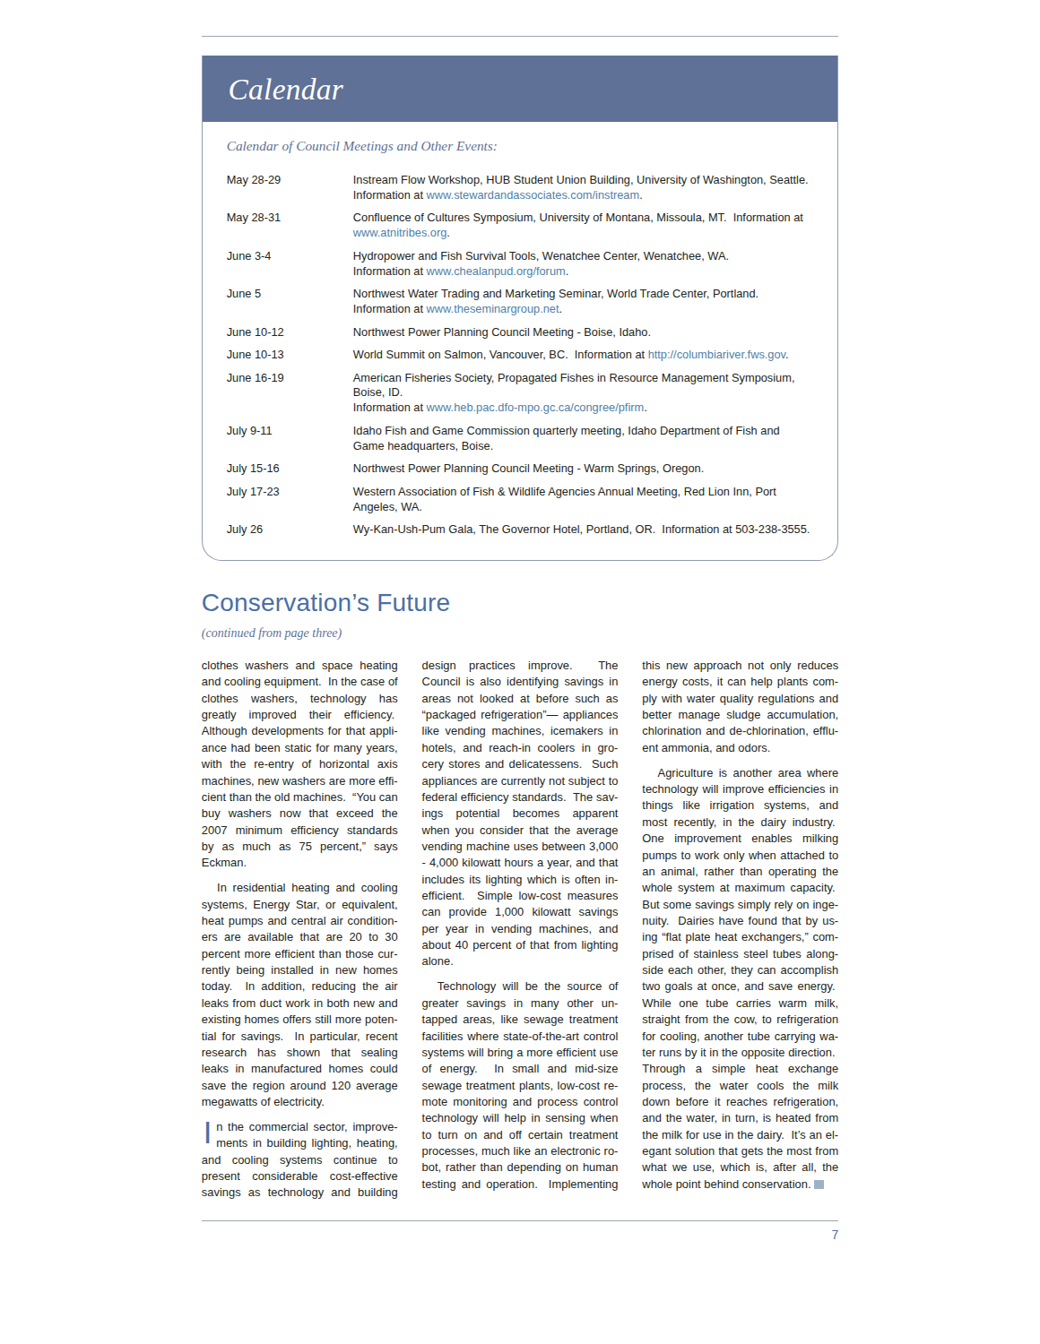Calendar
Calendar of Council Meetings and Other Events:
| May 28-29 | Instream Flow Workshop, HUB Student Union Building, University of Washington, Seattle. Information at www.stewardandassociates.com/instream . |
| May 28-31 | Confluence of Cultures Symposium, University of Montana, Missoula, MT. Information at www.atnitribes.org . |
| June 3-4 | Hydropower and Fish Survival Tools, Wenatchee Center, Wenatchee, WA. Information at www.chealanpud.org/forum . |
| June 5 | Northwest Water Trading and Marketing Seminar, World Trade Center, Portland. Information at www.theseminargroup.net . |
| June 10-12 | Northwest Power Planning Council Meeting - Boise, Idaho. |
| June 10-13 | World Summit on Salmon, Vancouver, BC. Information at http://columbiariver.fws.gov . |
| June 16-19 | American Fisheries Society, Propagated Fishes in Resource Management Symposium, Boise, ID. Information at www.heb.pac.dfo-mpo.gc.ca/congree/pfirm . |
| July 9-11 | Idaho Fish and Game Commission quarterly meeting, Idaho Department of Fish and Game headquarters, Boise. |
| July 15-16 | Northwest Power Planning Council Meeting - Warm Springs, Oregon. |
| July 17-23 | Western Association of Fish & Wildlife Agencies Annual Meeting, Red Lion Inn, Port Angeles, WA. |
| July 26 | Wy-Kan-Ush-Pum Gala, The Governor Hotel, Portland, OR. Information at 503-238-3555. |
Conservation’s Future
(continued from page three)
clothes washers and space heating and cooling equipment. In the case of clothes washers, technology has greatly improved their efficiency. Although developments for that appliance had been static for many years, with the re-entry of horizontal axis machines, new washers are more efficient than the old machines. “You can buy washers now that exceed the 2007 minimum efficiency standards by as much as 75 percent,” says Eckman.
In residential heating and cooling systems, Energy Star, or equivalent, heat pumps and central air conditioners are available that are 20 to 30 percent more efficient than those currently being installed in new homes today. In addition, reducing the air leaks from duct work in both new and existing homes offers still more potential for savings. In particular, recent research has shown that sealing leaks in manufactured homes could save the region around 120 average megawatts of electricity.
In the commercial sector, improvements in building lighting, heating, and cooling systems continue to present considerable cost-effective savings as technology and building design practices improve. The Council is also identifying savings in areas not looked at before such as “packaged refrigeration”— appliances like vending machines, icemakers in hotels, and reach-in coolers in grocery stores and delicatessens. Such appliances are currently not subject to federal efficiency standards. The savings potential becomes apparent when you consider that the average vending machine uses between 3,000 - 4,000 kilowatt hours a year, and that includes its lighting which is often inefficient. Simple low-cost measures can provide 1,000 kilowatt savings per year in vending machines, and about 40 percent of that from lighting alone.
Technology will be the source of greater savings in many other untapped areas, like sewage treatment facilities where state-of-the-art control systems will bring a more efficient use of energy. In small and mid-size sewage treatment plants, low-cost remote monitoring and process control technology will help in sensing when to turn on and off certain treatment processes, much like an electronic robot, rather than depending on human testing and operation. Implementing this new approach not only reduces energy costs, it can help plants comply with water quality regulations and better manage sludge accumulation, chlorination and de-chlorination, effluent ammonia, and odors.
Agriculture is another area where technology will improve efficiencies in things like irrigation systems, and most recently, in the dairy industry. One improvement enables milking pumps to work only when attached to an animal, rather than operating the whole system at maximum capacity. But some savings simply rely on ingenuity. Dairies have found that by using “flat plate heat exchangers,” comprised of stainless steel tubes alongside each other, they can accomplish two goals at once, and save energy. While one tube carries warm milk, straight from the cow, to refrigeration for cooling, another tube carrying water runs by it in the opposite direction. Through a simple heat exchange process, the water cools the milk down before it reaches refrigeration, and the water, in turn, is heated from the milk for use in the dairy. It’s an elegant solution that gets the most from what we use, which is, after all, the whole point behind conservation.
7